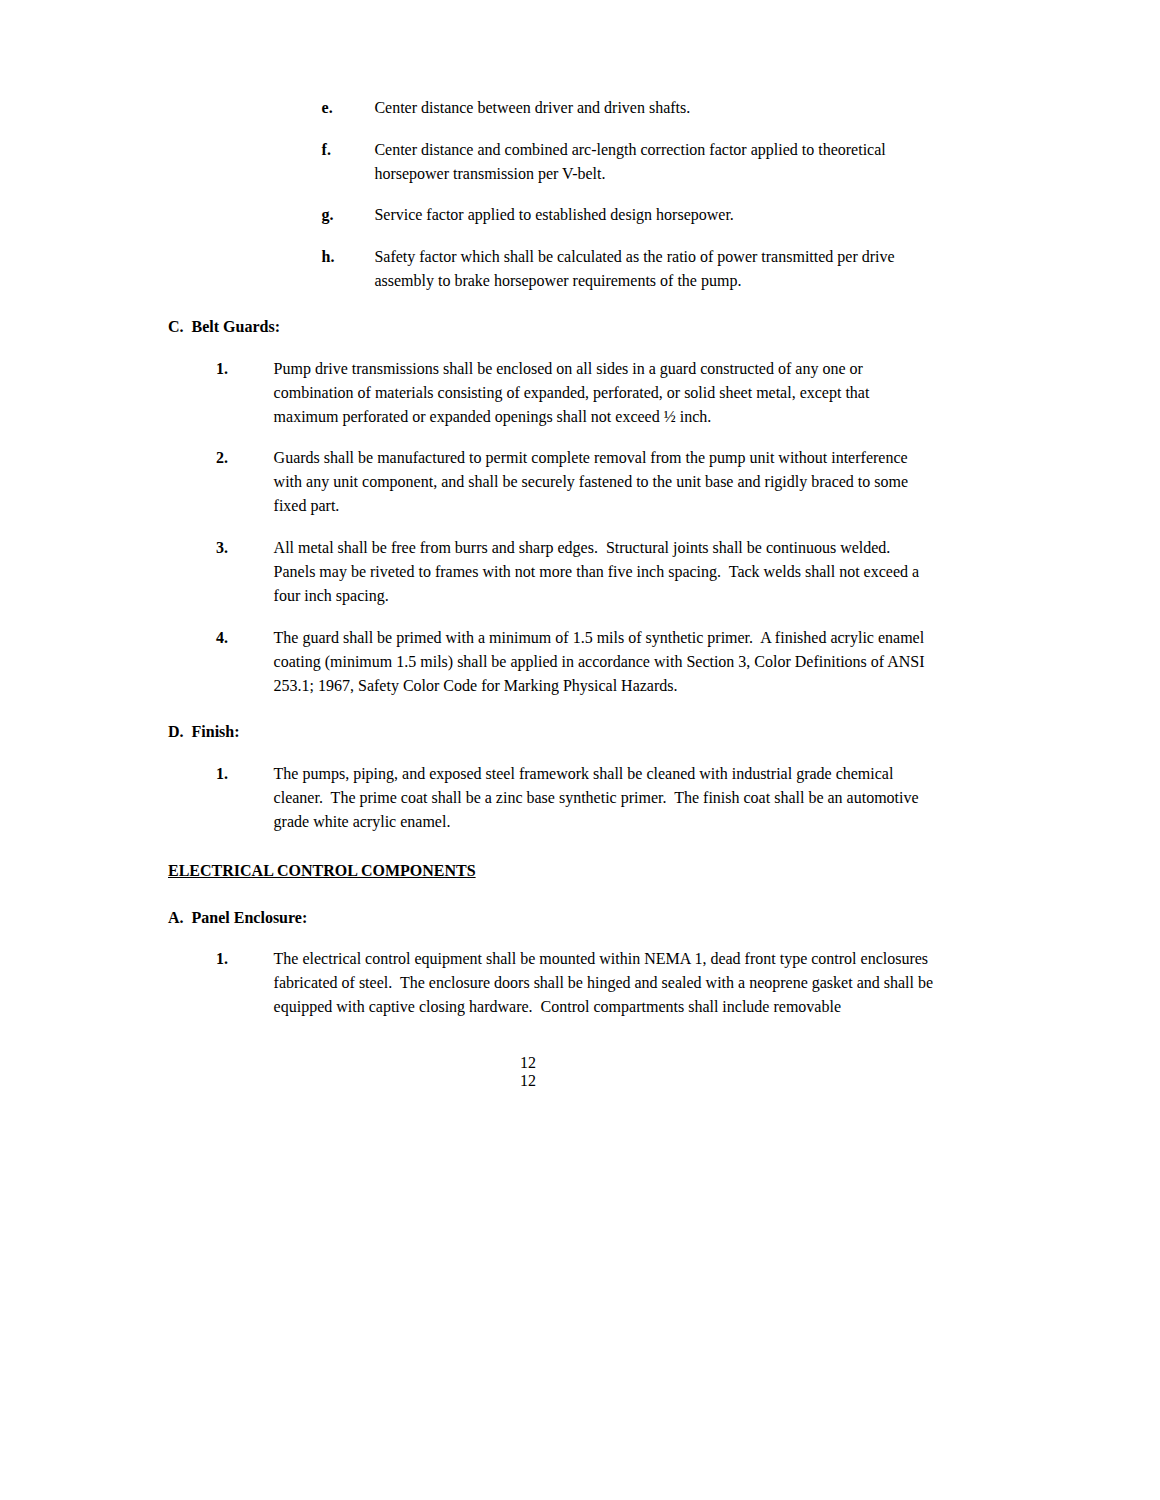e. Center distance between driver and driven shafts.
f. Center distance and combined arc-length correction factor applied to theoretical horsepower transmission per V-belt.
g. Service factor applied to established design horsepower.
h. Safety factor which shall be calculated as the ratio of power transmitted per drive assembly to brake horsepower requirements of the pump.
C. Belt Guards:
1. Pump drive transmissions shall be enclosed on all sides in a guard constructed of any one or combination of materials consisting of expanded, perforated, or solid sheet metal, except that maximum perforated or expanded openings shall not exceed ½ inch.
2. Guards shall be manufactured to permit complete removal from the pump unit without interference with any unit component, and shall be securely fastened to the unit base and rigidly braced to some fixed part.
3. All metal shall be free from burrs and sharp edges. Structural joints shall be continuous welded. Panels may be riveted to frames with not more than five inch spacing. Tack welds shall not exceed a four inch spacing.
4. The guard shall be primed with a minimum of 1.5 mils of synthetic primer. A finished acrylic enamel coating (minimum 1.5 mils) shall be applied in accordance with Section 3, Color Definitions of ANSI 253.1; 1967, Safety Color Code for Marking Physical Hazards.
D. Finish:
1. The pumps, piping, and exposed steel framework shall be cleaned with industrial grade chemical cleaner. The prime coat shall be a zinc base synthetic primer. The finish coat shall be an automotive grade white acrylic enamel.
ELECTRICAL CONTROL COMPONENTS
A. Panel Enclosure:
1. The electrical control equipment shall be mounted within NEMA 1, dead front type control enclosures fabricated of steel. The enclosure doors shall be hinged and sealed with a neoprene gasket and shall be equipped with captive closing hardware. Control compartments shall include removable
12
12